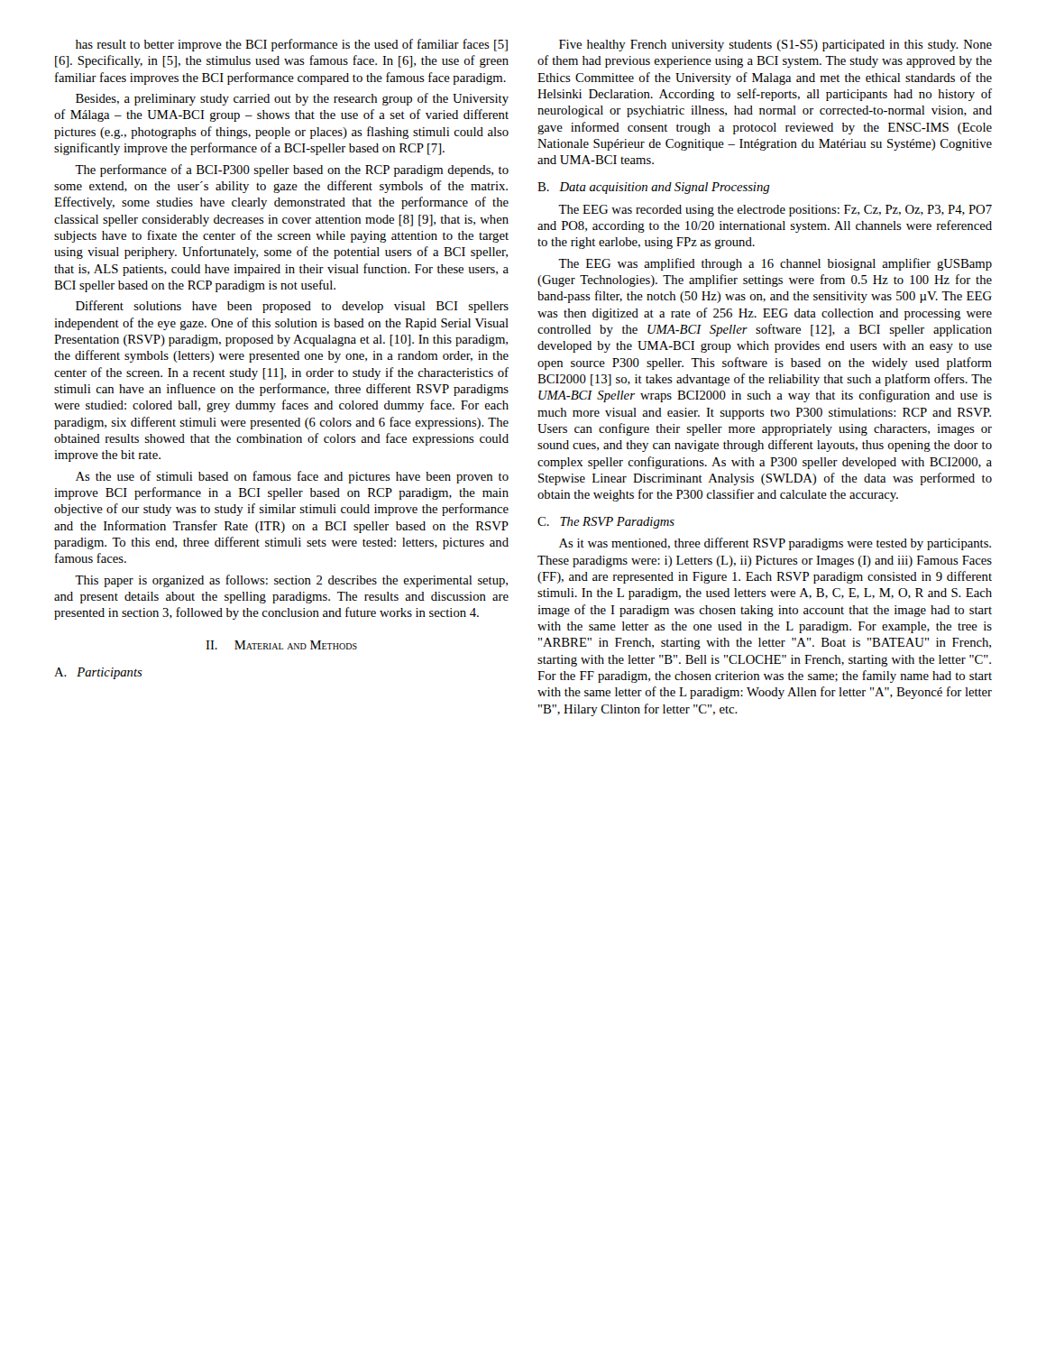has result to better improve the BCI performance is the used of familiar faces [5] [6]. Specifically, in [5], the stimulus used was famous face. In [6], the use of green familiar faces improves the BCI performance compared to the famous face paradigm.
Besides, a preliminary study carried out by the research group of the University of Málaga – the UMA-BCI group – shows that the use of a set of varied different pictures (e.g., photographs of things, people or places) as flashing stimuli could also significantly improve the performance of a BCI-speller based on RCP [7].
The performance of a BCI-P300 speller based on the RCP paradigm depends, to some extend, on the user´s ability to gaze the different symbols of the matrix. Effectively, some studies have clearly demonstrated that the performance of the classical speller considerably decreases in cover attention mode [8] [9], that is, when subjects have to fixate the center of the screen while paying attention to the target using visual periphery. Unfortunately, some of the potential users of a BCI speller, that is, ALS patients, could have impaired in their visual function. For these users, a BCI speller based on the RCP paradigm is not useful.
Different solutions have been proposed to develop visual BCI spellers independent of the eye gaze. One of this solution is based on the Rapid Serial Visual Presentation (RSVP) paradigm, proposed by Acqualagna et al. [10]. In this paradigm, the different symbols (letters) were presented one by one, in a random order, in the center of the screen. In a recent study [11], in order to study if the characteristics of stimuli can have an influence on the performance, three different RSVP paradigms were studied: colored ball, grey dummy faces and colored dummy face. For each paradigm, six different stimuli were presented (6 colors and 6 face expressions). The obtained results showed that the combination of colors and face expressions could improve the bit rate.
As the use of stimuli based on famous face and pictures have been proven to improve BCI performance in a BCI speller based on RCP paradigm, the main objective of our study was to study if similar stimuli could improve the performance and the Information Transfer Rate (ITR) on a BCI speller based on the RSVP paradigm. To this end, three different stimuli sets were tested: letters, pictures and famous faces.
This paper is organized as follows: section 2 describes the experimental setup, and present details about the spelling paradigms. The results and discussion are presented in section 3, followed by the conclusion and future works in section 4.
II. Material and Methods
A. Participants
Five healthy French university students (S1-S5) participated in this study. None of them had previous experience using a BCI system. The study was approved by the Ethics Committee of the University of Malaga and met the ethical standards of the Helsinki Declaration. According to self-reports, all participants had no history of neurological or psychiatric illness, had normal or corrected-to-normal vision, and gave informed consent trough a protocol reviewed by the ENSC-IMS (Ecole Nationale Supérieur de Cognitique – Intégration du Matériau su Systéme) Cognitive and UMA-BCI teams.
B. Data acquisition and Signal Processing
The EEG was recorded using the electrode positions: Fz, Cz, Pz, Oz, P3, P4, PO7 and PO8, according to the 10/20 international system. All channels were referenced to the right earlobe, using FPz as ground.
The EEG was amplified through a 16 channel biosignal amplifier gUSBamp (Guger Technologies). The amplifier settings were from 0.5 Hz to 100 Hz for the band-pass filter, the notch (50 Hz) was on, and the sensitivity was 500 µV. The EEG was then digitized at a rate of 256 Hz. EEG data collection and processing were controlled by the UMA-BCI Speller software [12], a BCI speller application developed by the UMA-BCI group which provides end users with an easy to use open source P300 speller. This software is based on the widely used platform BCI2000 [13] so, it takes advantage of the reliability that such a platform offers. The UMA-BCI Speller wraps BCI2000 in such a way that its configuration and use is much more visual and easier. It supports two P300 stimulations: RCP and RSVP. Users can configure their speller more appropriately using characters, images or sound cues, and they can navigate through different layouts, thus opening the door to complex speller configurations. As with a P300 speller developed with BCI2000, a Stepwise Linear Discriminant Analysis (SWLDA) of the data was performed to obtain the weights for the P300 classifier and calculate the accuracy.
C. The RSVP Paradigms
As it was mentioned, three different RSVP paradigms were tested by participants. These paradigms were: i) Letters (L), ii) Pictures or Images (I) and iii) Famous Faces (FF), and are represented in Figure 1. Each RSVP paradigm consisted in 9 different stimuli. In the L paradigm, the used letters were A, B, C, E, L, M, O, R and S. Each image of the I paradigm was chosen taking into account that the image had to start with the same letter as the one used in the L paradigm. For example, the tree is "ARBRE" in French, starting with the letter "A". Boat is "BATEAU" in French, starting with the letter "B". Bell is "CLOCHE" in French, starting with the letter "C". For the FF paradigm, the chosen criterion was the same; the family name had to start with the same letter of the L paradigm: Woody Allen for letter "A", Beyoncé for letter "B", Hilary Clinton for letter "C", etc.